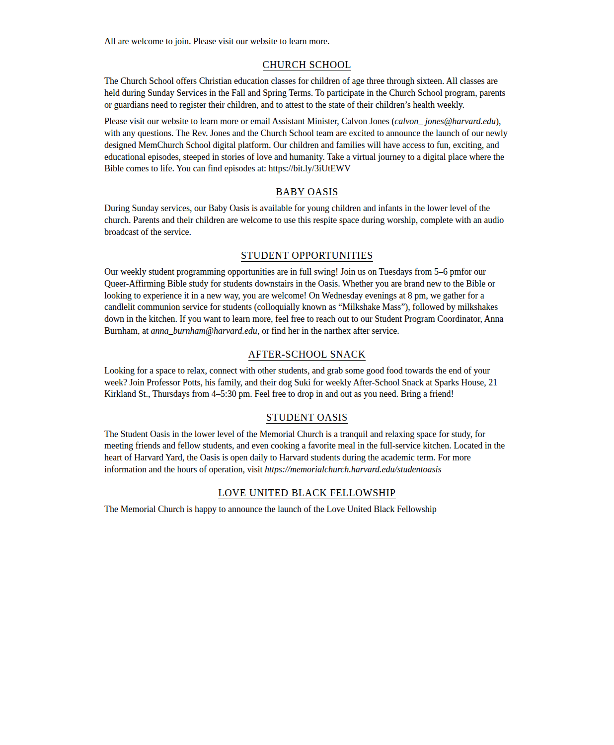All are welcome to join. Please visit our website to learn more.
CHURCH SCHOOL
The Church School offers Christian education classes for children of age three through sixteen. All classes are held during Sunday Services in the Fall and Spring Terms. To participate in the Church School program, parents or guardians need to register their children, and to attest to the state of their children’s health weekly.
Please visit our website to learn more or email Assistant Minister, Calvon Jones (calvon_ jones@harvard.edu), with any questions. The Rev. Jones and the Church School team are excited to announce the launch of our newly designed MemChurch School digital platform. Our children and families will have access to fun, exciting, and educational episodes, steeped in stories of love and humanity. Take a virtual journey to a digital place where the Bible comes to life. You can find episodes at: https://bit.ly/3iUtEWV
BABY OASIS
During Sunday services, our Baby Oasis is available for young children and infants in the lower level of the church. Parents and their children are welcome to use this respite space during worship, complete with an audio broadcast of the service.
STUDENT OPPORTUNITIES
Our weekly student programming opportunities are in full swing! Join us on Tuesdays from 5–6 pmfor our Queer-Affirming Bible study for students downstairs in the Oasis. Whether you are brand new to the Bible or looking to experience it in a new way, you are welcome! On Wednesday evenings at 8 pm, we gather for a candlelit communion service for students (colloquially known as “Milkshake Mass”), followed by milkshakes down in the kitchen. If you want to learn more, feel free to reach out to our Student Program Coordinator, Anna Burnham, at anna_burnham@harvard.edu, or find her in the narthex after service.
AFTER-SCHOOL SNACK
Looking for a space to relax, connect with other students, and grab some good food towards the end of your week? Join Professor Potts, his family, and their dog Suki for weekly After-School Snack at Sparks House, 21 Kirkland St., Thursdays from 4–5:30 pm. Feel free to drop in and out as you need. Bring a friend!
STUDENT OASIS
The Student Oasis in the lower level of the Memorial Church is a tranquil and relaxing space for study, for meeting friends and fellow students, and even cooking a favorite meal in the full-service kitchen. Located in the heart of Harvard Yard, the Oasis is open daily to Harvard students during the academic term. For more information and the hours of operation, visit https://memorialchurch.harvard.edu/studentoasis
LOVE UNITED BLACK FELLOWSHIP
The Memorial Church is happy to announce the launch of the Love United Black Fellowship